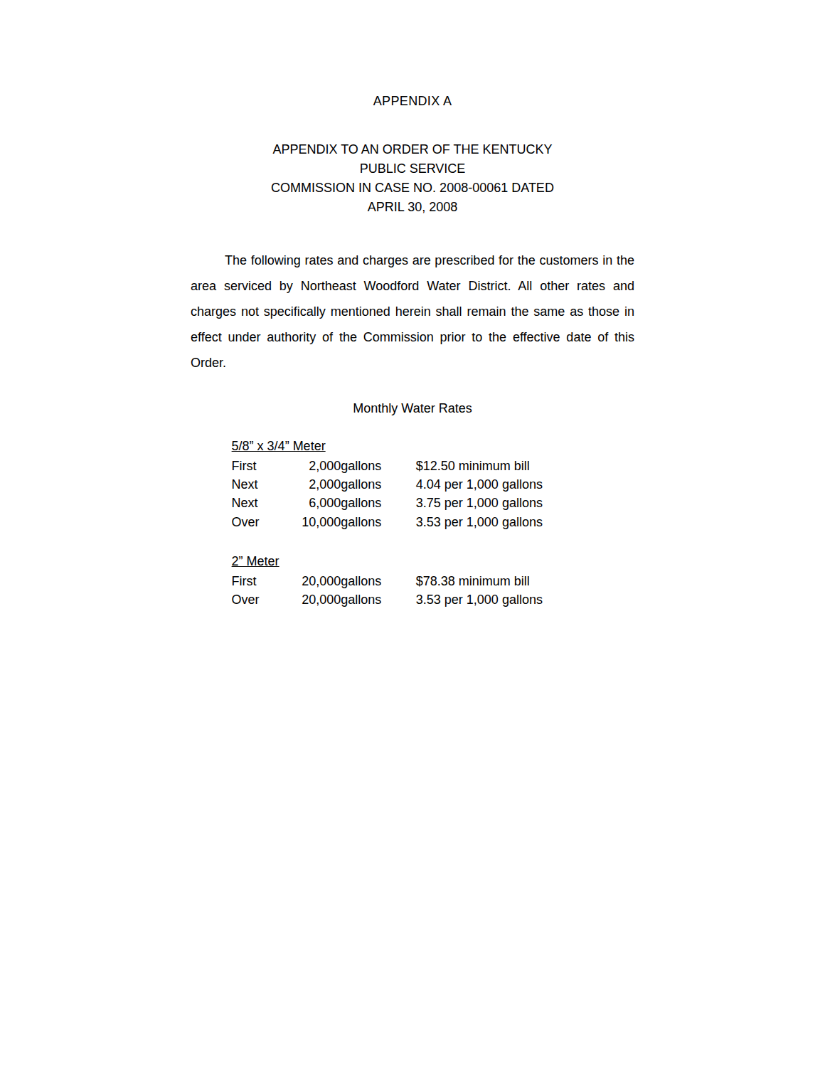APPENDIX A
APPENDIX TO AN ORDER OF THE KENTUCKY PUBLIC SERVICE
COMMISSION IN CASE NO. 2008-00061 DATED APRIL 30, 2008
The following rates and charges are prescribed for the customers in the area serviced by Northeast Woodford Water District. All other rates and charges not specifically mentioned herein shall remain the same as those in effect under authority of the Commission prior to the effective date of this Order.
Monthly Water Rates
5/8” x 3/4” Meter
| First | 2,000 | gallons | $12.50 minimum bill |
| Next | 2,000 | gallons | 4.04 per 1,000 gallons |
| Next | 6,000 | gallons | 3.75 per 1,000 gallons |
| Over | 10,000 | gallons | 3.53 per 1,000 gallons |
2” Meter
| First | 20,000 | gallons | $78.38 minimum bill |
| Over | 20,000 | gallons | 3.53 per 1,000 gallons |